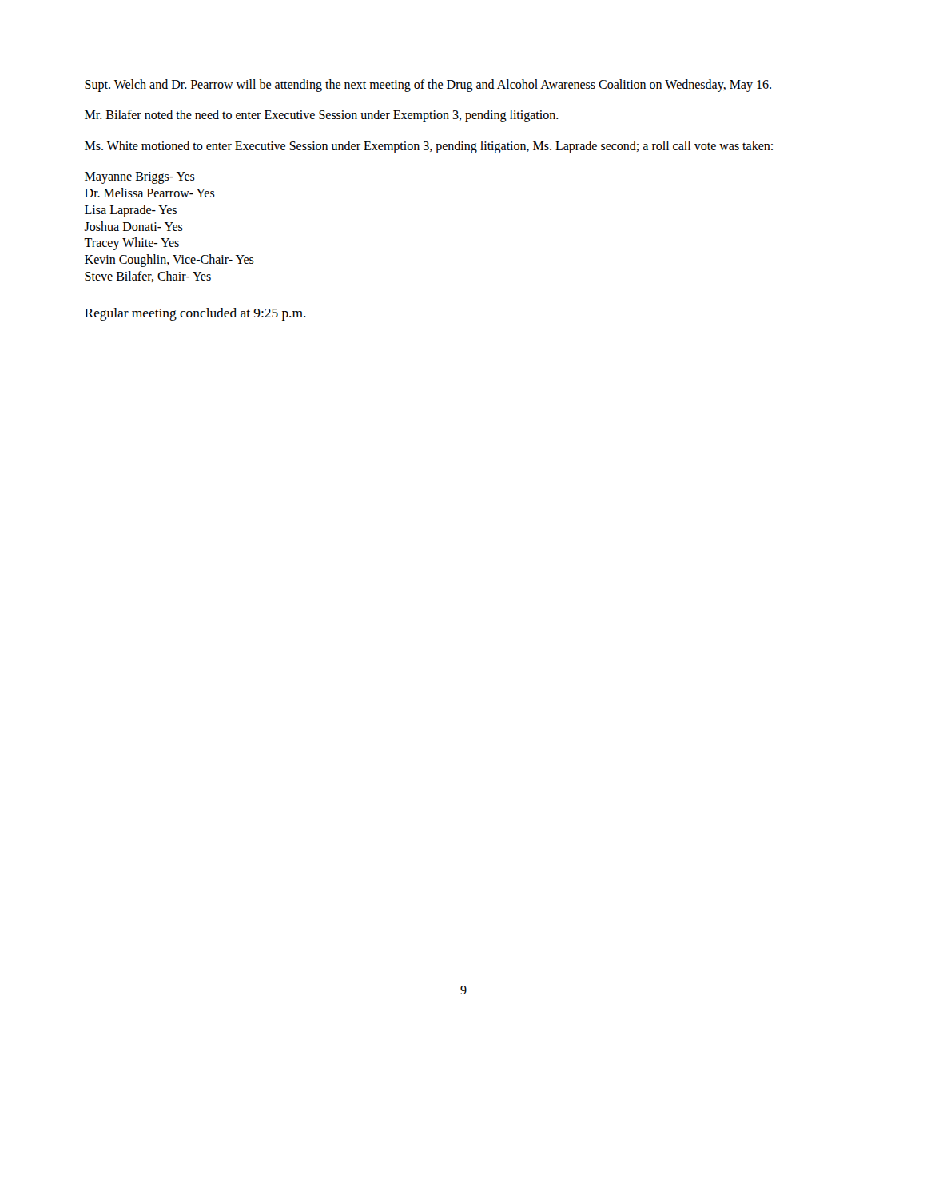Supt. Welch and Dr. Pearrow will be attending the next meeting of the Drug and Alcohol Awareness Coalition on Wednesday, May 16.
Mr. Bilafer noted the need to enter Executive Session under Exemption 3, pending litigation.
Ms. White motioned to enter Executive Session under Exemption 3, pending litigation, Ms. Laprade second; a roll call vote was taken:
Mayanne Briggs- Yes
Dr. Melissa Pearrow- Yes
Lisa Laprade- Yes
Joshua Donati- Yes
Tracey White- Yes
Kevin Coughlin, Vice-Chair- Yes
Steve Bilafer, Chair- Yes
Regular meeting concluded at 9:25 p.m.
9